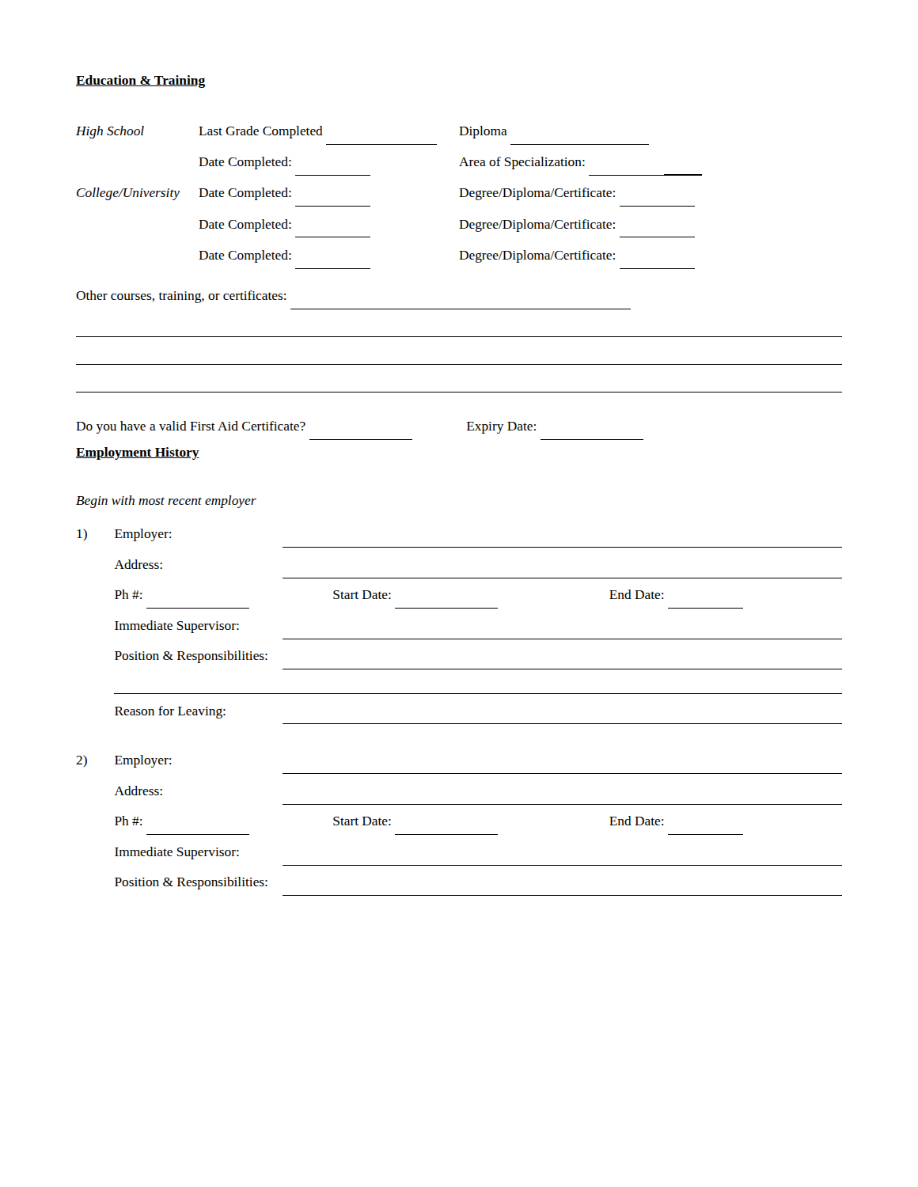Education & Training
| High School | Last Grade Completed | Diploma |
| | Date Completed: | Area of Specialization: |
| College/University | Date Completed: | Degree/Diploma/Certificate: |
| | Date Completed: | Degree/Diploma/Certificate: |
| | Date Completed: | Degree/Diploma/Certificate: |
Other courses, training, or certificates:
Do you have a valid First Aid Certificate? Expiry Date:
Employment History
Begin with most recent employer
| 1) | Employer: | |
| | Address: | |
| | Ph #: Start Date: End Date: |
| | Immediate Supervisor: | |
| | Position & Responsibilities: | |
| | Reason for Leaving: | |
| 2) | Employer: | |
| | Address: | |
| | Ph #: Start Date: End Date: |
| | Immediate Supervisor: | |
| | Position & Responsibilities: | |